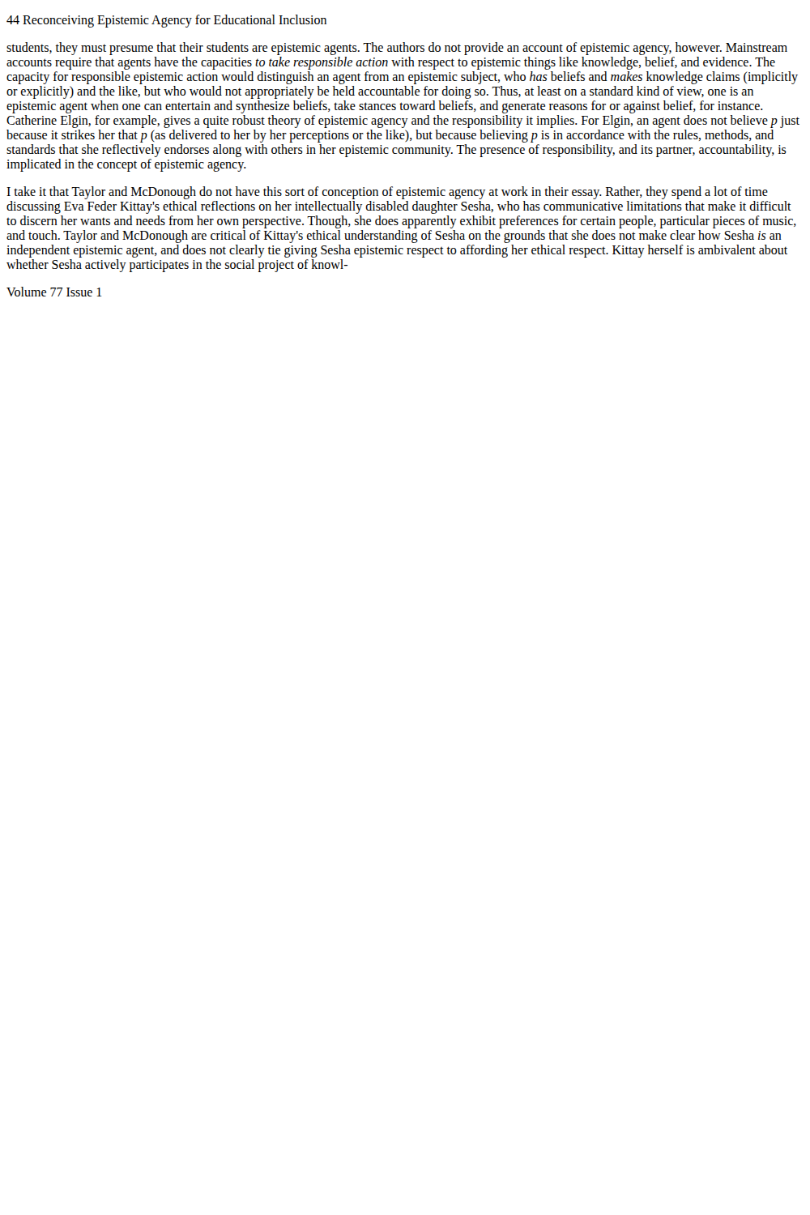44 Reconceiving Epistemic Agency for Educational Inclusion
students, they must presume that their students are epistemic agents. The authors do not provide an account of epistemic agency, however. Mainstream accounts require that agents have the capacities to take responsible action with respect to epistemic things like knowledge, belief, and evidence. The capacity for responsible epistemic action would distinguish an agent from an epistemic subject, who has beliefs and makes knowledge claims (implicitly or explicitly) and the like, but who would not appropriately be held accountable for doing so. Thus, at least on a standard kind of view, one is an epistemic agent when one can entertain and synthesize beliefs, take stances toward beliefs, and generate reasons for or against belief, for instance. Catherine Elgin, for example, gives a quite robust theory of epistemic agency and the responsibility it implies. For Elgin, an agent does not believe p just because it strikes her that p (as delivered to her by her perceptions or the like), but because believing p is in accordance with the rules, methods, and standards that she reflectively endorses along with others in her epistemic community. The presence of responsibility, and its partner, accountability, is implicated in the concept of epistemic agency.
I take it that Taylor and McDonough do not have this sort of conception of epistemic agency at work in their essay. Rather, they spend a lot of time discussing Eva Feder Kittay's ethical reflections on her intellectually disabled daughter Sesha, who has communicative limitations that make it difficult to discern her wants and needs from her own perspective. Though, she does apparently exhibit preferences for certain people, particular pieces of music, and touch. Taylor and McDonough are critical of Kittay's ethical understanding of Sesha on the grounds that she does not make clear how Sesha is an independent epistemic agent, and does not clearly tie giving Sesha epistemic respect to affording her ethical respect. Kittay herself is ambivalent about whether Sesha actively participates in the social project of knowl-
Volume 77 Issue 1